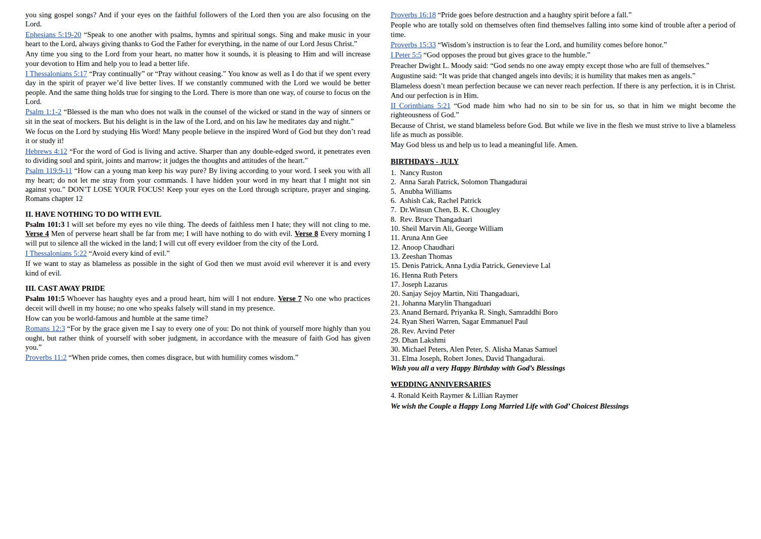you sing gospel songs? And if your eyes on the faithful followers of the Lord then you are also focusing on the Lord.
Ephesians 5:19-20 “Speak to one another with psalms, hymns and spiritual songs. Sing and make music in your heart to the Lord, always giving thanks to God the Father for everything, in the name of our Lord Jesus Christ.”
Any time you sing to the Lord from your heart, no matter how it sounds, it is pleasing to Him and will increase your devotion to Him and help you to lead a better life.
I Thessalonians 5:17 “Pray continually” or “Pray without ceasing.” You know as well as I do that if we spent every day in the spirit of prayer we’d live better lives. If we constantly communed with the Lord we would be better people. And the same thing holds true for singing to the Lord. There is more than one way, of course to focus on the Lord.
Psalm 1:1-2 “Blessed is the man who does not walk in the counsel of the wicked or stand in the way of sinners or sit in the seat of mockers. But his delight is in the law of the Lord, and on his law he meditates day and night.”
We focus on the Lord by studying His Word! Many people believe in the inspired Word of God but they don’t read it or study it!
Hebrews 4:12 “For the word of God is living and active. Sharper than any double-edged sword, it penetrates even to dividing soul and spirit, joints and marrow; it judges the thoughts and attitudes of the heart.”
Psalm 119:9-11 “How can a young man keep his way pure? By living according to your word. I seek you with all my heart; do not let me stray from your commands. I have hidden your word in my heart that I might not sin against you.” DON’T LOSE YOUR FOCUS! Keep your eyes on the Lord through scripture, prayer and singing. Romans chapter 12
II. HAVE NOTHING TO DO WITH EVIL
Psalm 101:3 I will set before my eyes no vile thing. The deeds of faithless men I hate; they will not cling to me. Verse 4 Men of perverse heart shall be far from me; I will have nothing to do with evil. Verse 8 Every morning I will put to silence all the wicked in the land; I will cut off every evildoer from the city of the Lord.
I Thessalonians 5:22 “Avoid every kind of evil.”
If we want to stay as blameless as possible in the sight of God then we must avoid evil wherever it is and every kind of evil.
III. CAST AWAY PRIDE
Psalm 101:5 Whoever has haughty eyes and a proud heart, him will I not endure. Verse 7 No one who practices deceit will dwell in my house; no one who speaks falsely will stand in my presence.
How can you be world-famous and humble at the same time?
Romans 12:3 “For by the grace given me I say to every one of you: Do not think of yourself more highly than you ought, but rather think of yourself with sober judgment, in accordance with the measure of faith God has given you.”
Proverbs 11:2 “When pride comes, then comes disgrace, but with humility comes wisdom.”
Proverbs 16:18 “Pride goes before destruction and a haughty spirit before a fall.”
People who are totally sold on themselves often find themselves falling into some kind of trouble after a period of time.
Proverbs 15:33 “Wisdom’s instruction is to fear the Lord, and humility comes before honor.”
I Peter 5:5 “God opposes the proud but gives grace to the humble.”
Preacher Dwight L. Moody said: “God sends no one away empty except those who are full of themselves.”
Augustine said: “It was pride that changed angels into devils; it is humility that makes men as angels.”
Blameless doesn’t mean perfection because we can never reach perfection. If there is any perfection, it is in Christ. And our perfection is in Him.
II Corinthians 5:21 “God made him who had no sin to be sin for us, so that in him we might become the righteousness of God.”
Because of Christ, we stand blameless before God. But while we live in the flesh we must strive to live a blameless life as much as possible.
May God bless us and help us to lead a meaningful life. Amen.
BIRTHDAYS - JULY
1. Nancy Ruston
2. Anna Sarah Patrick, Solomon Thangadurai
5. Anubha Williams
6. Ashish Cak, Rachel Patrick
7. Dr.Winsun Chen, B. K. Chougley
8. Rev. Bruce Thangaduari
10. Sheil Marvin Ali, George William
11. Aruna Ann Gee
12. Anoop Chaudhari
13. Zeeshan Thomas
15. Denis Patrick, Anna Lydia Patrick, Genevieve Lal
16. Henna Ruth Peters
17. Joseph Lazarus
20. Sanjay Sejoy Martin, Niti Thangaduari,
21. Johanna Marylin Thangaduari
23. Anand Bernard, Priyanka R. Singh, Samraddhi Boro
24. Ryan Sheri Warren, Sagar Emmanuel Paul
28. Rev. Arvind Peter
29. Dhan Lakshmi
30. Michael Peters, Alen Peter, S. Alisha Manas Samuel
31. Elma Joseph, Robert Jones, David Thangadurai.
Wish you all a very Happy Birthday with God’s Blessings
WEDDING ANNIVERSARIES
4. Ronald Keith Raymer & Lillian Raymer
We wish the Couple a Happy Long Married Life with God’ Choicest Blessings